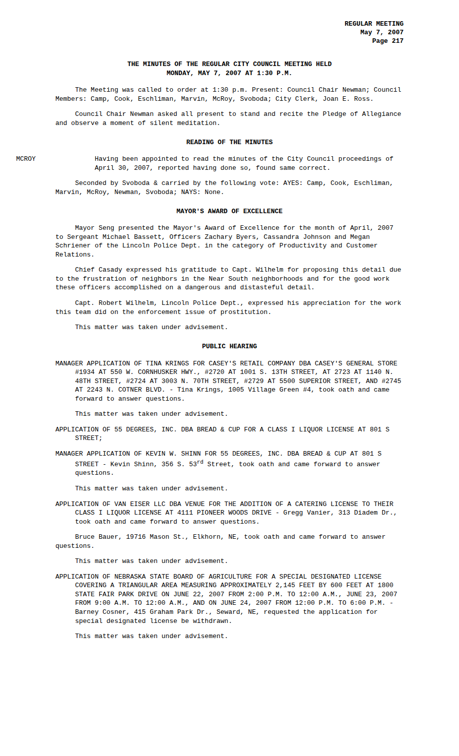REGULAR MEETING
May 7, 2007
Page 217
The Minutes of the Regular City Council Meeting Held
Monday, May 7, 2007 at 1:30 P.M.
The Meeting was called to order at 1:30 p.m. Present: Council Chair Newman; Council Members: Camp, Cook, Eschliman, Marvin, McRoy, Svoboda; City Clerk, Joan E. Ross.
Council Chair Newman asked all present to stand and recite the Pledge of Allegiance and observe a moment of silent meditation.
Reading of the Minutes
MCROYHaving been appointed to read the minutes of the City Council proceedings of April 30, 2007, reported having done so, found same correct.
Seconded by Svoboda & carried by the following vote: AYES: Camp, Cook, Eschliman, Marvin, McRoy, Newman, Svoboda; NAYS: None.
Mayor's Award of Excellence
Mayor Seng presented the Mayor's Award of Excellence for the month of April, 2007 to Sergeant Michael Bassett, Officers Zachary Byers, Cassandra Johnson and Megan Schriener of the Lincoln Police Dept. in the category of Productivity and Customer Relations.
Chief Casady expressed his gratitude to Capt. Wilhelm for proposing this detail due to the frustration of neighbors in the Near South neighborhoods and for the good work these officers accomplished on a dangerous and distasteful detail.
Capt. Robert Wilhelm, Lincoln Police Dept., expressed his appreciation for the work this team did on the enforcement issue of prostitution.
This matter was taken under advisement.
Public Hearing
MANAGER APPLICATION OF TINA KRINGS FOR CASEY'S RETAIL COMPANY DBA CASEY'S GENERAL STORE #1934 AT 550 W. CORNHUSKER HWY., #2720 AT 1001 S. 13TH STREET, AT 2723 AT 1140 N. 48TH STREET, #2724 AT 3003 N. 70TH STREET, #2729 AT 5500 SUPERIOR STREET, AND #2745 AT 2243 N. COTNER BLVD. - Tina Krings, 1005 Village Green #4, took oath and came forward to answer questions.
This matter was taken under advisement.
APPLICATION OF 55 DEGREES, INC. DBA BREAD & CUP FOR A CLASS I LIQUOR LICENSE AT 801 S STREET;
MANAGER APPLICATION OF KEVIN W. SHINN FOR 55 DEGREES, INC. DBA BREAD & CUP AT 801 S STREET - Kevin Shinn, 356 S. 53rd Street, took oath and came forward to answer questions.
This matter was taken under advisement.
APPLICATION OF VAN EISER LLC DBA VENUE FOR THE ADDITION OF A CATERING LICENSE TO THEIR CLASS I LIQUOR LICENSE AT 4111 PIONEER WOODS DRIVE - Gregg Vanier, 313 Diadem Dr., took oath and came forward to answer questions.
Bruce Bauer, 19716 Mason St., Elkhorn, NE, took oath and came forward to answer questions.
This matter was taken under advisement.
APPLICATION OF NEBRASKA STATE BOARD OF AGRICULTURE FOR A SPECIAL DESIGNATED LICENSE COVERING A TRIANGULAR AREA MEASURING APPROXIMATELY 2,145 FEET BY 600 FEET AT 1800 STATE FAIR PARK DRIVE ON JUNE 22, 2007 FROM 2:00 P.M. TO 12:00 A.M., JUNE 23, 2007 FROM 9:00 A.M. TO 12:00 A.M., AND ON JUNE 24, 2007 FROM 12:00 P.M. TO 6:00 P.M. - Barney Cosner, 415 Graham Park Dr., Seward, NE, requested the application for special designated license be withdrawn.
This matter was taken under advisement.